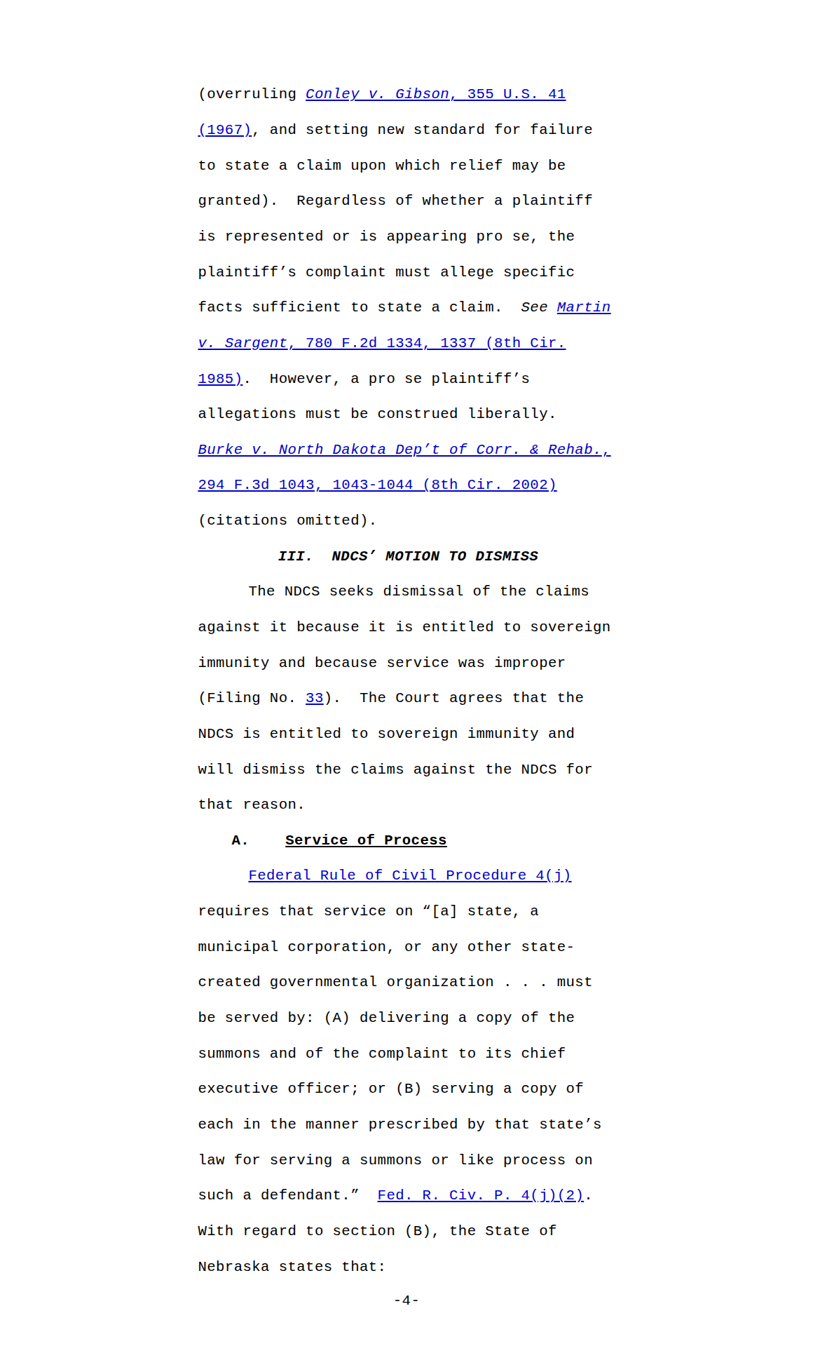(overruling Conley v. Gibson, 355 U.S. 41 (1967), and setting new standard for failure to state a claim upon which relief may be granted). Regardless of whether a plaintiff is represented or is appearing pro se, the plaintiff’s complaint must allege specific facts sufficient to state a claim. See Martin v. Sargent, 780 F.2d 1334, 1337 (8th Cir. 1985). However, a pro se plaintiff’s allegations must be construed liberally. Burke v. North Dakota Dep’t of Corr. & Rehab., 294 F.3d 1043, 1043-1044 (8th Cir. 2002) (citations omitted).
III. NDCS’ MOTION TO DISMISS
The NDCS seeks dismissal of the claims against it because it is entitled to sovereign immunity and because service was improper (Filing No. 33). The Court agrees that the NDCS is entitled to sovereign immunity and will dismiss the claims against the NDCS for that reason.
A. Service of Process
Federal Rule of Civil Procedure 4(j) requires that service on “[a] state, a municipal corporation, or any other state-created governmental organization . . . must be served by: (A) delivering a copy of the summons and of the complaint to its chief executive officer; or (B) serving a copy of each in the manner prescribed by that state’s law for serving a summons or like process on such a defendant.” Fed. R. Civ. P. 4(j)(2). With regard to section (B), the State of Nebraska states that:
-4-